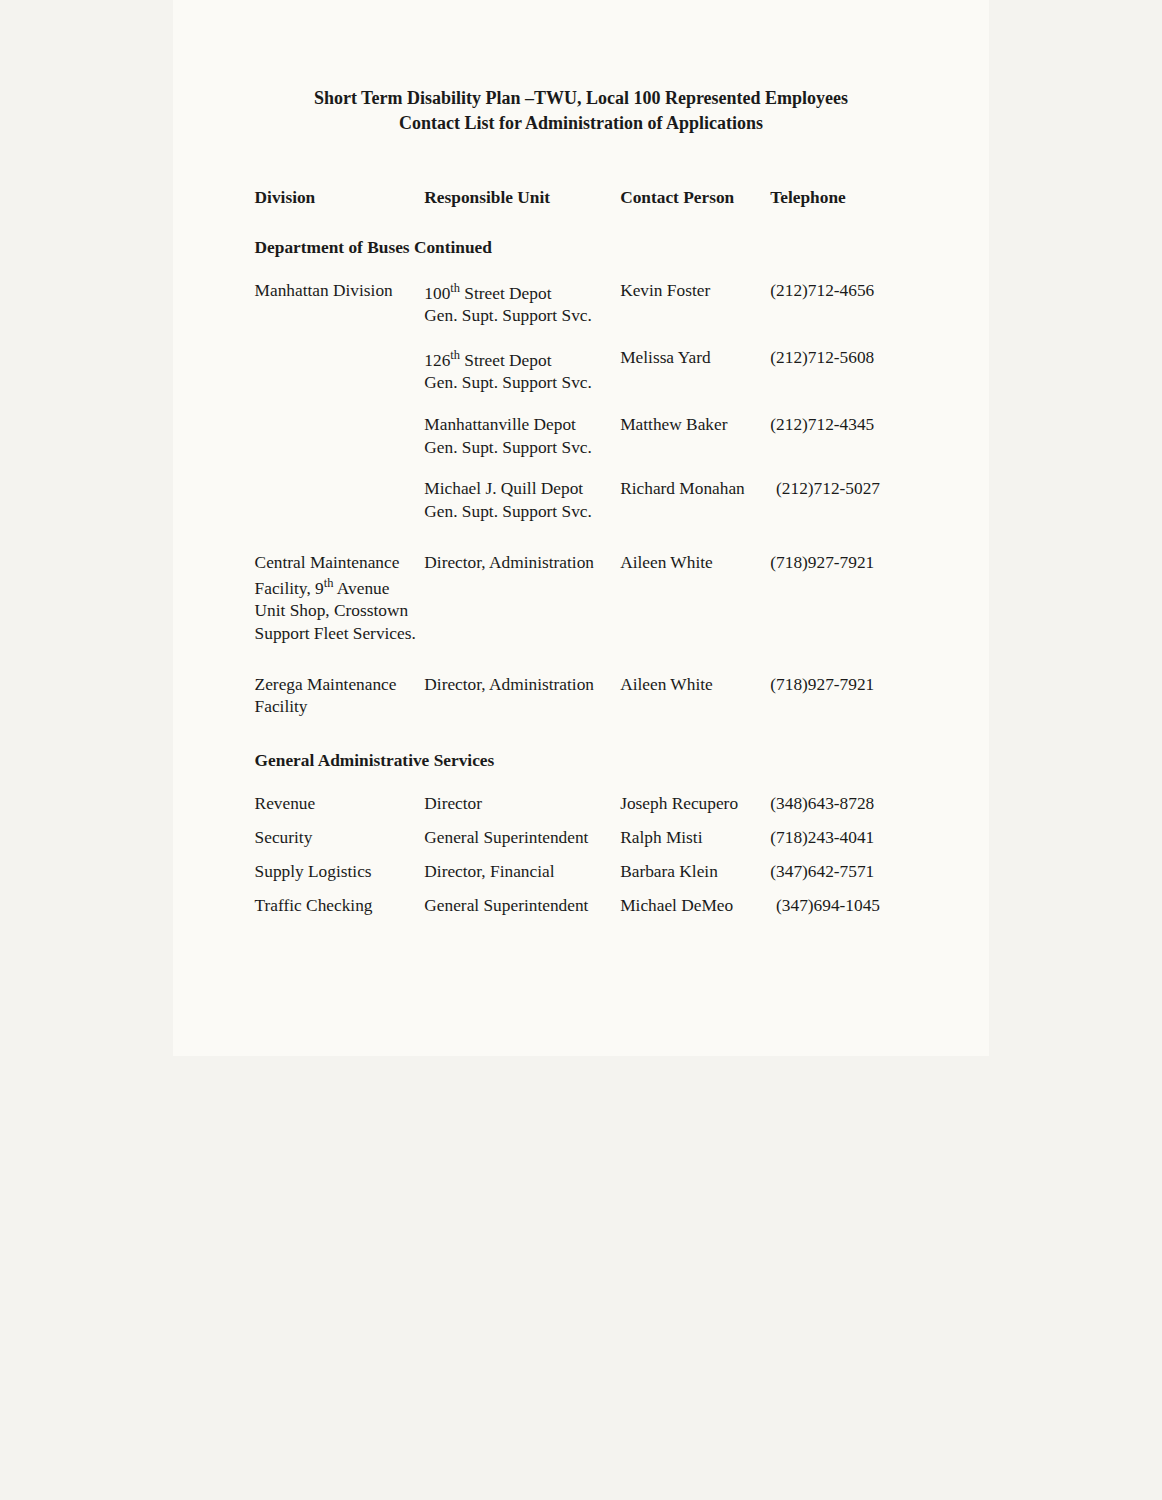Short Term Disability Plan –TWU, Local 100 Represented Employees Contact List for Administration of Applications
| Division | Responsible Unit | Contact Person | Telephone |
| --- | --- | --- | --- |
| Department of Buses Continued |
| Manhattan Division | 100 th Street Depot Gen. Supt. Support Svc. | Kevin Foster | (212)712-4656 |
| | 126 th Street Depot Gen. Supt. Support Svc. | Melissa Yard | (212)712-5608 |
| | Manhattanville Depot Gen. Supt. Support Svc. | Matthew Baker | (212)712-4345 |
| | Michael J. Quill Depot Gen. Supt. Support Svc. | Richard Monahan | (212)712-5027 |
| Central Maintenance Facility, 9 th Avenue Unit Shop, Crosstown Support Fleet Services. | Director, Administration | Aileen White | (718)927-7921 |
| Zerega Maintenance Facility | Director, Administration | Aileen White | (718)927-7921 |
| General Administrative Services |
| Revenue | Director | Joseph Recupero | (348)643-8728 |
| Security | General Superintendent | Ralph Misti | (718)243-4041 |
| Supply Logistics | Director, Financial | Barbara Klein | (347)642-7571 |
| Traffic Checking | General Superintendent | Michael DeMeo | (347)694-1045 |